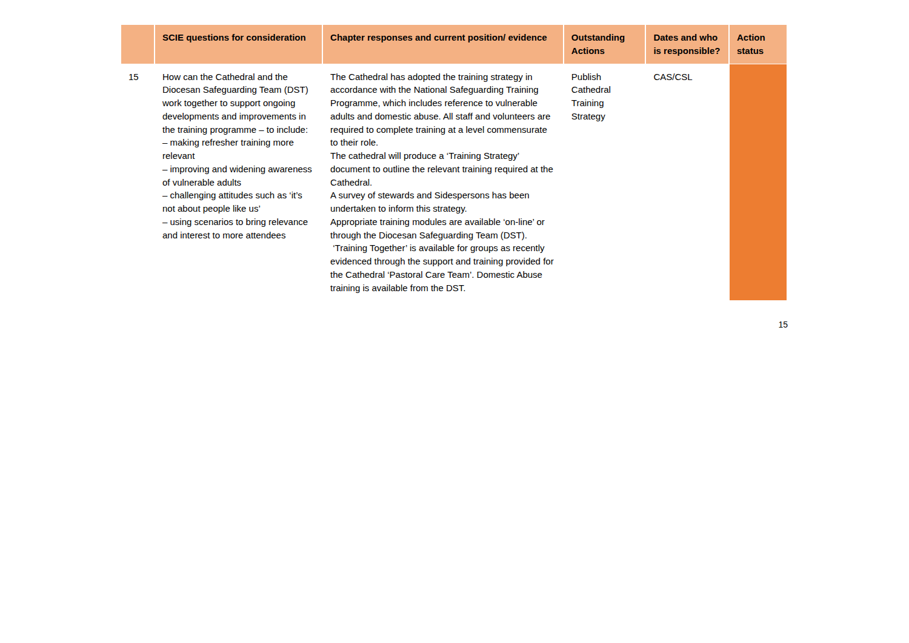| | SCIE questions for consideration | Chapter responses and current position/ evidence | Outstanding Actions | Dates and who is responsible? | Action status |
| --- | --- | --- | --- | --- | --- |
| 15 | How can the Cathedral and the Diocesan Safeguarding Team (DST) work together to support ongoing developments and improvements in the training programme – to include: – making refresher training more relevant – improving and widening awareness of vulnerable adults – challenging attitudes such as ‘it’s not about people like us’ – using scenarios to bring relevance and interest to more attendees | The Cathedral has adopted the training strategy in accordance with the National Safeguarding Training Programme, which includes reference to vulnerable adults and domestic abuse. All staff and volunteers are required to complete training at a level commensurate to their role. The cathedral will produce a ‘Training Strategy’ document to outline the relevant training required at the Cathedral. A survey of stewards and Sidespersons has been undertaken to inform this strategy. Appropriate training modules are available ‘on-line’ or through the Diocesan Safeguarding Team (DST). ‘Training Together’ is available for groups as recently evidenced through the support and training provided for the Cathedral ‘Pastoral Care Team’. Domestic Abuse training is available from the DST. | Publish Cathedral Training Strategy | CAS/CSL | |
15